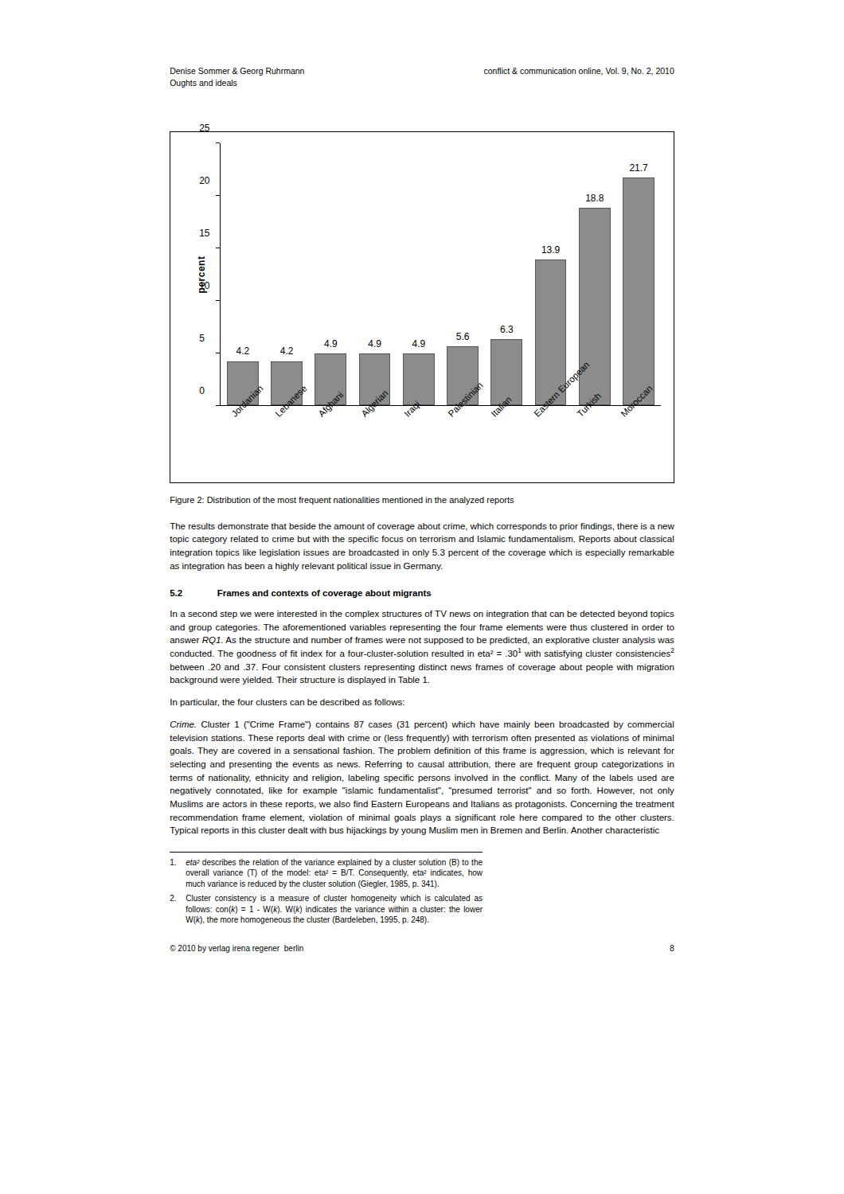Denise Sommer & Georg Ruhrmann
Oughts and ideals
conflict & communication online, Vol. 9, No. 2, 2010
percent
0
5
10
15
20
25
4.2
4.2
4.9
4.9
4.9
5.6
6.3
13.9
18.8
21.7
Jordanian
Lebanese
Afghani
Algerian
Iraqi
Palestinian
Italian
Eastern European
Turkish
Moroccan
Figure 2: Distribution of the most frequent nationalities mentioned in the analyzed reports
The results demonstrate that beside the amount of coverage about crime, which corresponds to prior findings, there is a new topic category related to crime but with the specific focus on terrorism and Islamic fundamentalism. Reports about classical integration topics like legislation issues are broadcasted in only 5.3 percent of the coverage which is especially remarkable as integration has been a highly relevant political issue in Germany.
5.2 Frames and contexts of coverage about migrants
In a second step we were interested in the complex structures of TV news on integration that can be detected beyond topics and group categories. The aforementioned variables representing the four frame elements were thus clustered in order to answer RQ1. As the structure and number of frames were not supposed to be predicted, an explorative cluster analysis was conducted. The goodness of fit index for a four-cluster-solution resulted in eta² = .301 with satisfying cluster consistencies2 between .20 and .37. Four consistent clusters representing distinct news frames of coverage about people with migration background were yielded. Their structure is displayed in Table 1.
In particular, the four clusters can be described as follows:
Crime. Cluster 1 ("Crime Frame") contains 87 cases (31 percent) which have mainly been broadcasted by commercial television stations. These reports deal with crime or (less frequently) with terrorism often presented as violations of minimal goals. They are covered in a sensational fashion. The problem definition of this frame is aggression, which is relevant for selecting and presenting the events as news. Referring to causal attribution, there are frequent group categorizations in terms of nationality, ethnicity and religion, labeling specific persons involved in the conflict. Many of the labels used are negatively connotated, like for example "islamic fundamentalist", "presumed terrorist" and so forth. However, not only Muslims are actors in these reports, we also find Eastern Europeans and Italians as protagonists. Concerning the treatment recommendation frame element, violation of minimal goals plays a significant role here compared to the other clusters. Typical reports in this cluster dealt with bus hijackings by young Muslim men in Bremen and Berlin. Another characteristic
1.
eta² describes the relation of the variance explained by a cluster solution (B) to the overall variance (T) of the model: eta² = B/T. Consequently, eta² indicates, how much variance is reduced by the cluster solution (Giegler, 1985, p. 341).
2.
Cluster consistency is a measure of cluster homogeneity which is calculated as follows: con(k) = 1 - W(k). W(k) indicates the variance within a cluster: the lower W(k), the more homogeneous the cluster (Bardeleben, 1995, p. 248).
© 2010 by verlag irena regener berlin
8